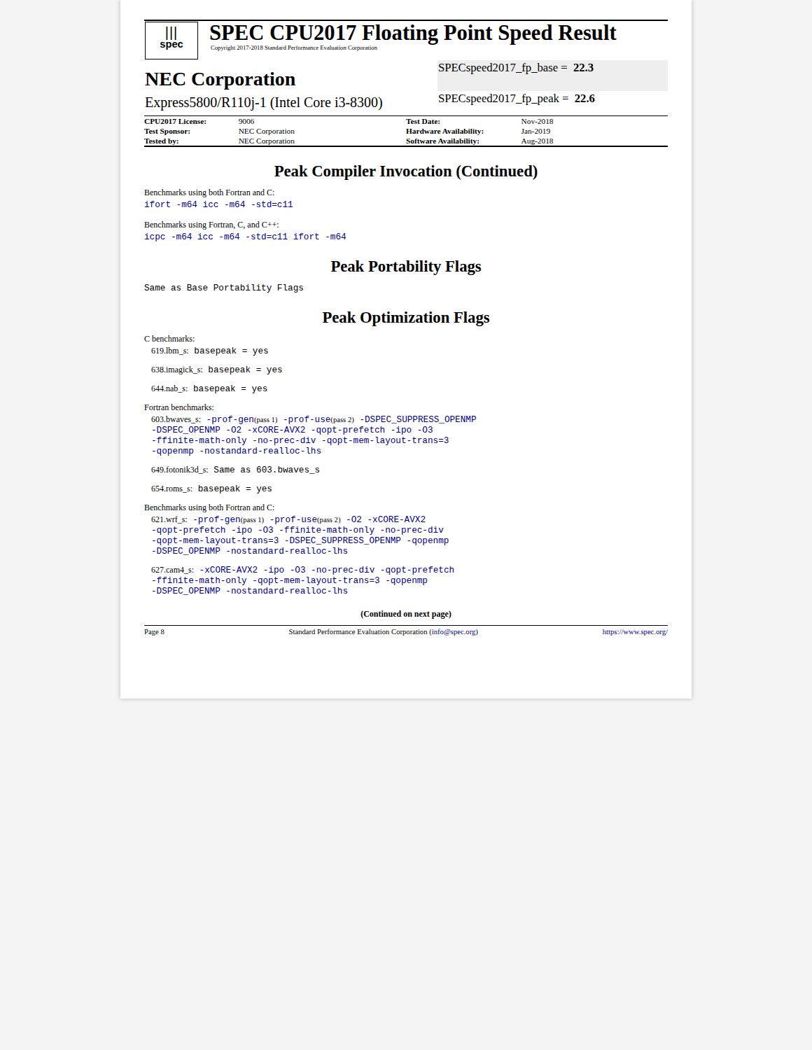| /// spec | SPEC CPU2017 Floating Point Speed Result Copyright 2017-2018 Standard Performance Evaluation Corporation |
| NEC Corporation | SPECspeed2017_fp_base = 22.3 |
| Express5800/R110j-1 (Intel Core i3-8300) | SPECspeed2017_fp_peak = 22.6 |
| CPU2017 License: | 9006 | Test Date: | Nov-2018 |
| Test Sponsor: | NEC Corporation | Hardware Availability: | Jan-2019 |
| Tested by: | NEC Corporation | Software Availability: | Aug-2018 |
Peak Compiler Invocation (Continued)
Benchmarks using both Fortran and C:
ifort -m64 icc -m64 -std=c11
Benchmarks using Fortran, C, and C++:
icpc -m64 icc -m64 -std=c11 ifort -m64
Peak Portability Flags
Same as Base Portability Flags
Peak Optimization Flags
C benchmarks:
619.lbm_s: basepeak = yes
638.imagick_s: basepeak = yes
644.nab_s: basepeak = yes
Fortran benchmarks:
603.bwaves_s: -prof-gen(pass 1) -prof-use(pass 2) -DSPEC_SUPPRESS_OPENMP -DSPEC_OPENMP -O2 -xCORE-AVX2 -qopt-prefetch -ipo -O3 -ffinite-math-only -no-prec-div -qopt-mem-layout-trans=3 -qopenmp -nostandard-realloc-lhs
649.fotonik3d_s: Same as 603.bwaves_s
654.roms_s: basepeak = yes
Benchmarks using both Fortran and C:
621.wrf_s: -prof-gen(pass 1) -prof-use(pass 2) -O2 -xCORE-AVX2 -qopt-prefetch -ipo -O3 -ffinite-math-only -no-prec-div -qopt-mem-layout-trans=3 -DSPEC_SUPPRESS_OPENMP -qopenmp -DSPEC_OPENMP -nostandard-realloc-lhs
627.cam4_s: -xCORE-AVX2 -ipo -O3 -no-prec-div -qopt-prefetch -ffinite-math-only -qopt-mem-layout-trans=3 -qopenmp -DSPEC_OPENMP -nostandard-realloc-lhs
(Continued on next page)
Page 8 Standard Performance Evaluation Corporation (info@spec.org) https://www.spec.org/